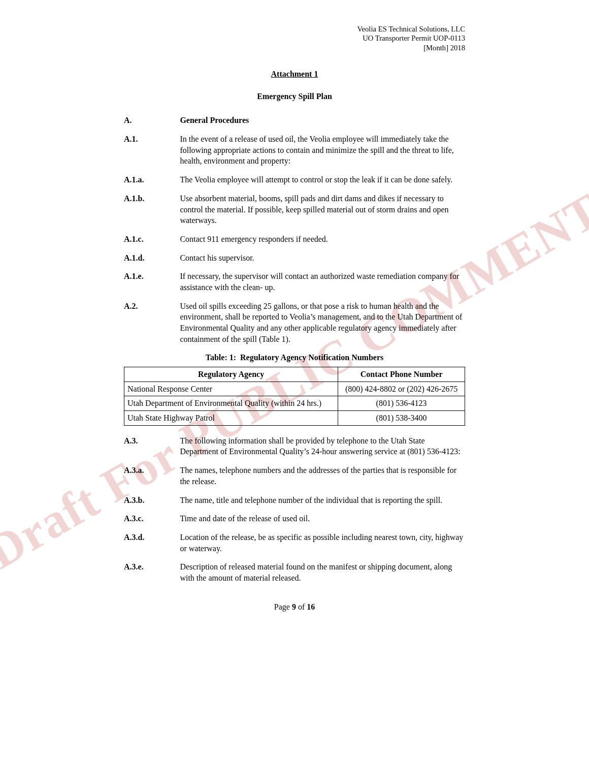Draft For PUBLIC COMMENT
Veolia ES Technical Solutions, LLC
UO Transporter Permit UOP-0113
[Month] 2018
Attachment 1
Emergency Spill Plan
A.
General Procedures
A.1.
In the event of a release of used oil, the Veolia employee will immediately take the following appropriate actions to contain and minimize the spill and the threat to life, health, environment and property:
A.1.a.
The Veolia employee will attempt to control or stop the leak if it can be done safely.
A.1.b.
Use absorbent material, booms, spill pads and dirt dams and dikes if necessary to control the material. If possible, keep spilled material out of storm drains and open waterways.
A.1.c.
Contact 911 emergency responders if needed.
A.1.d.
Contact his supervisor.
A.1.e.
If necessary, the supervisor will contact an authorized waste remediation company for assistance with the clean- up.
A.2.
Used oil spills exceeding 25 gallons, or that pose a risk to human health and the environment, shall be reported to Veolia’s management, and to the Utah Department of Environmental Quality and any other applicable regulatory agency immediately after containment of the spill (Table 1).
Table: 1: Regulatory Agency Notification Numbers
| Regulatory Agency | Contact Phone Number |
| --- | --- |
| National Response Center | (800) 424-8802 or (202) 426-2675 |
| Utah Department of Environmental Quality (within 24 hrs.) | (801) 536-4123 |
| Utah State Highway Patrol | (801) 538-3400 |
A.3.
The following information shall be provided by telephone to the Utah State Department of Environmental Quality’s 24-hour answering service at (801) 536-4123:
A.3.a.
The names, telephone numbers and the addresses of the parties that is responsible for the release.
A.3.b.
The name, title and telephone number of the individual that is reporting the spill.
A.3.c.
Time and date of the release of used oil.
A.3.d.
Location of the release, be as specific as possible including nearest town, city, highway or waterway.
A.3.e.
Description of released material found on the manifest or shipping document, along with the amount of material released.
Page 9 of 16